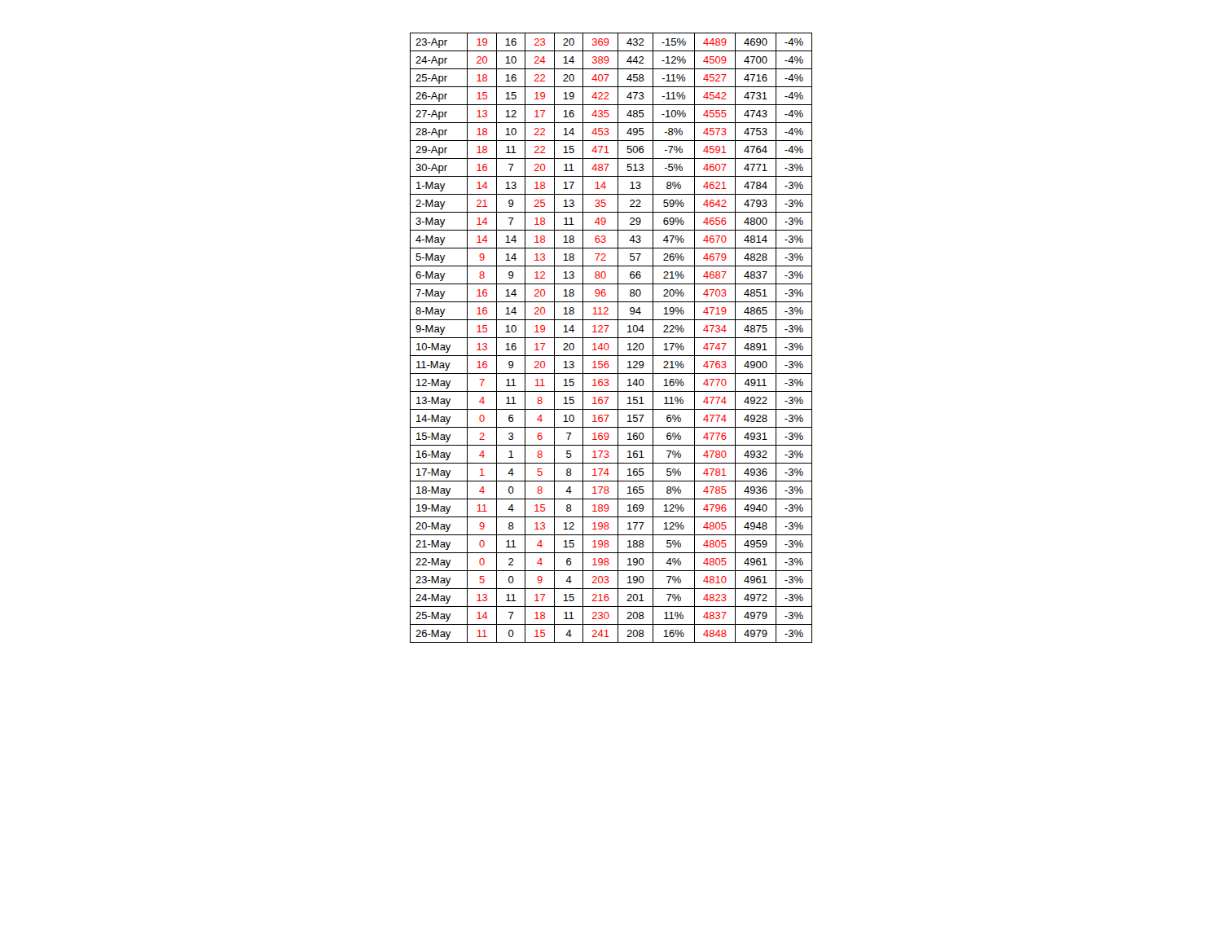| 23-Apr | 19 | 16 | 23 | 20 | 369 | 432 | -15% | 4489 | 4690 | -4% |
| 24-Apr | 20 | 10 | 24 | 14 | 389 | 442 | -12% | 4509 | 4700 | -4% |
| 25-Apr | 18 | 16 | 22 | 20 | 407 | 458 | -11% | 4527 | 4716 | -4% |
| 26-Apr | 15 | 15 | 19 | 19 | 422 | 473 | -11% | 4542 | 4731 | -4% |
| 27-Apr | 13 | 12 | 17 | 16 | 435 | 485 | -10% | 4555 | 4743 | -4% |
| 28-Apr | 18 | 10 | 22 | 14 | 453 | 495 | -8% | 4573 | 4753 | -4% |
| 29-Apr | 18 | 11 | 22 | 15 | 471 | 506 | -7% | 4591 | 4764 | -4% |
| 30-Apr | 16 | 7 | 20 | 11 | 487 | 513 | -5% | 4607 | 4771 | -3% |
| 1-May | 14 | 13 | 18 | 17 | 14 | 13 | 8% | 4621 | 4784 | -3% |
| 2-May | 21 | 9 | 25 | 13 | 35 | 22 | 59% | 4642 | 4793 | -3% |
| 3-May | 14 | 7 | 18 | 11 | 49 | 29 | 69% | 4656 | 4800 | -3% |
| 4-May | 14 | 14 | 18 | 18 | 63 | 43 | 47% | 4670 | 4814 | -3% |
| 5-May | 9 | 14 | 13 | 18 | 72 | 57 | 26% | 4679 | 4828 | -3% |
| 6-May | 8 | 9 | 12 | 13 | 80 | 66 | 21% | 4687 | 4837 | -3% |
| 7-May | 16 | 14 | 20 | 18 | 96 | 80 | 20% | 4703 | 4851 | -3% |
| 8-May | 16 | 14 | 20 | 18 | 112 | 94 | 19% | 4719 | 4865 | -3% |
| 9-May | 15 | 10 | 19 | 14 | 127 | 104 | 22% | 4734 | 4875 | -3% |
| 10-May | 13 | 16 | 17 | 20 | 140 | 120 | 17% | 4747 | 4891 | -3% |
| 11-May | 16 | 9 | 20 | 13 | 156 | 129 | 21% | 4763 | 4900 | -3% |
| 12-May | 7 | 11 | 11 | 15 | 163 | 140 | 16% | 4770 | 4911 | -3% |
| 13-May | 4 | 11 | 8 | 15 | 167 | 151 | 11% | 4774 | 4922 | -3% |
| 14-May | 0 | 6 | 4 | 10 | 167 | 157 | 6% | 4774 | 4928 | -3% |
| 15-May | 2 | 3 | 6 | 7 | 169 | 160 | 6% | 4776 | 4931 | -3% |
| 16-May | 4 | 1 | 8 | 5 | 173 | 161 | 7% | 4780 | 4932 | -3% |
| 17-May | 1 | 4 | 5 | 8 | 174 | 165 | 5% | 4781 | 4936 | -3% |
| 18-May | 4 | 0 | 8 | 4 | 178 | 165 | 8% | 4785 | 4936 | -3% |
| 19-May | 11 | 4 | 15 | 8 | 189 | 169 | 12% | 4796 | 4940 | -3% |
| 20-May | 9 | 8 | 13 | 12 | 198 | 177 | 12% | 4805 | 4948 | -3% |
| 21-May | 0 | 11 | 4 | 15 | 198 | 188 | 5% | 4805 | 4959 | -3% |
| 22-May | 0 | 2 | 4 | 6 | 198 | 190 | 4% | 4805 | 4961 | -3% |
| 23-May | 5 | 0 | 9 | 4 | 203 | 190 | 7% | 4810 | 4961 | -3% |
| 24-May | 13 | 11 | 17 | 15 | 216 | 201 | 7% | 4823 | 4972 | -3% |
| 25-May | 14 | 7 | 18 | 11 | 230 | 208 | 11% | 4837 | 4979 | -3% |
| 26-May | 11 | 0 | 15 | 4 | 241 | 208 | 16% | 4848 | 4979 | -3% |